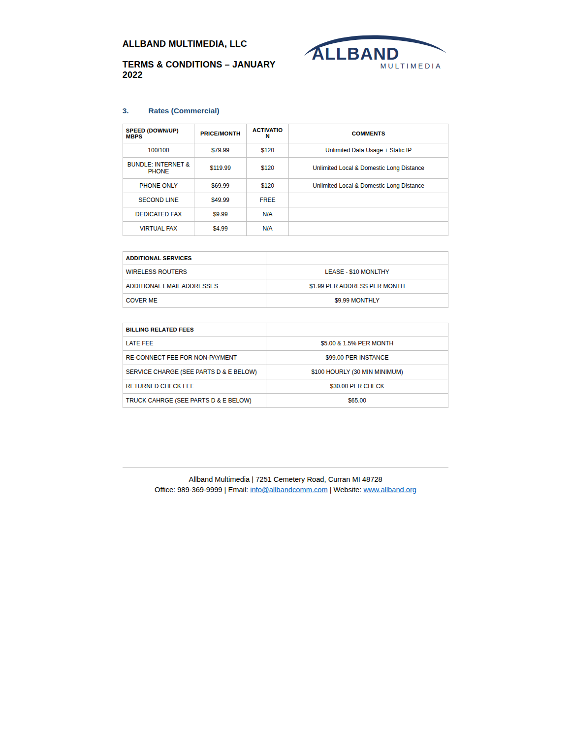ALLBAND MULTIMEDIA, LLC
TERMS & CONDITIONS – JANUARY 2022
Allband Multimedia ALLBAND MULTIMEDIA
3. Rates (Commercial)
| SPEED (DOWN/UP) MBPS | PRICE/MONTH | ACTIVATIO N | COMMENTS |
| --- | --- | --- | --- |
| 100/100 | $79.99 | $120 | Unlimited Data Usage + Static IP |
| BUNDLE: INTERNET & PHONE | $119.99 | $120 | Unlimited Local & Domestic Long Distance |
| PHONE ONLY | $69.99 | $120 | Unlimited Local & Domestic Long Distance |
| SECOND LINE | $49.99 | FREE | |
| DEDICATED FAX | $9.99 | N/A | |
| VIRTUAL FAX | $4.99 | N/A | |
| ADDITIONAL SERVICES | |
| --- | --- |
| WIRELESS ROUTERS | LEASE - $10 MONLTHY |
| ADDITIONAL EMAIL ADDRESSES | $1.99 PER ADDRESS PER MONTH |
| COVER ME | $9.99 MONTHLY |
| BILLING RELATED FEES | |
| --- | --- |
| LATE FEE | $5.00 & 1.5% PER MONTH |
| RE-CONNECT FEE FOR NON-PAYMENT | $99.00 PER INSTANCE |
| SERVICE CHARGE (SEE PARTS D & E BELOW) | $100 HOURLY (30 MIN MINIMUM) |
| RETURNED CHECK FEE | $30.00 PER CHECK |
| TRUCK CAHRGE (SEE PARTS D & E BELOW) | $65.00 |
Allband Multimedia | 7251 Cemetery Road, Curran MI 48728
Office: 989-369-9999 | Email: info@allbandcomm.com | Website: www.allband.org